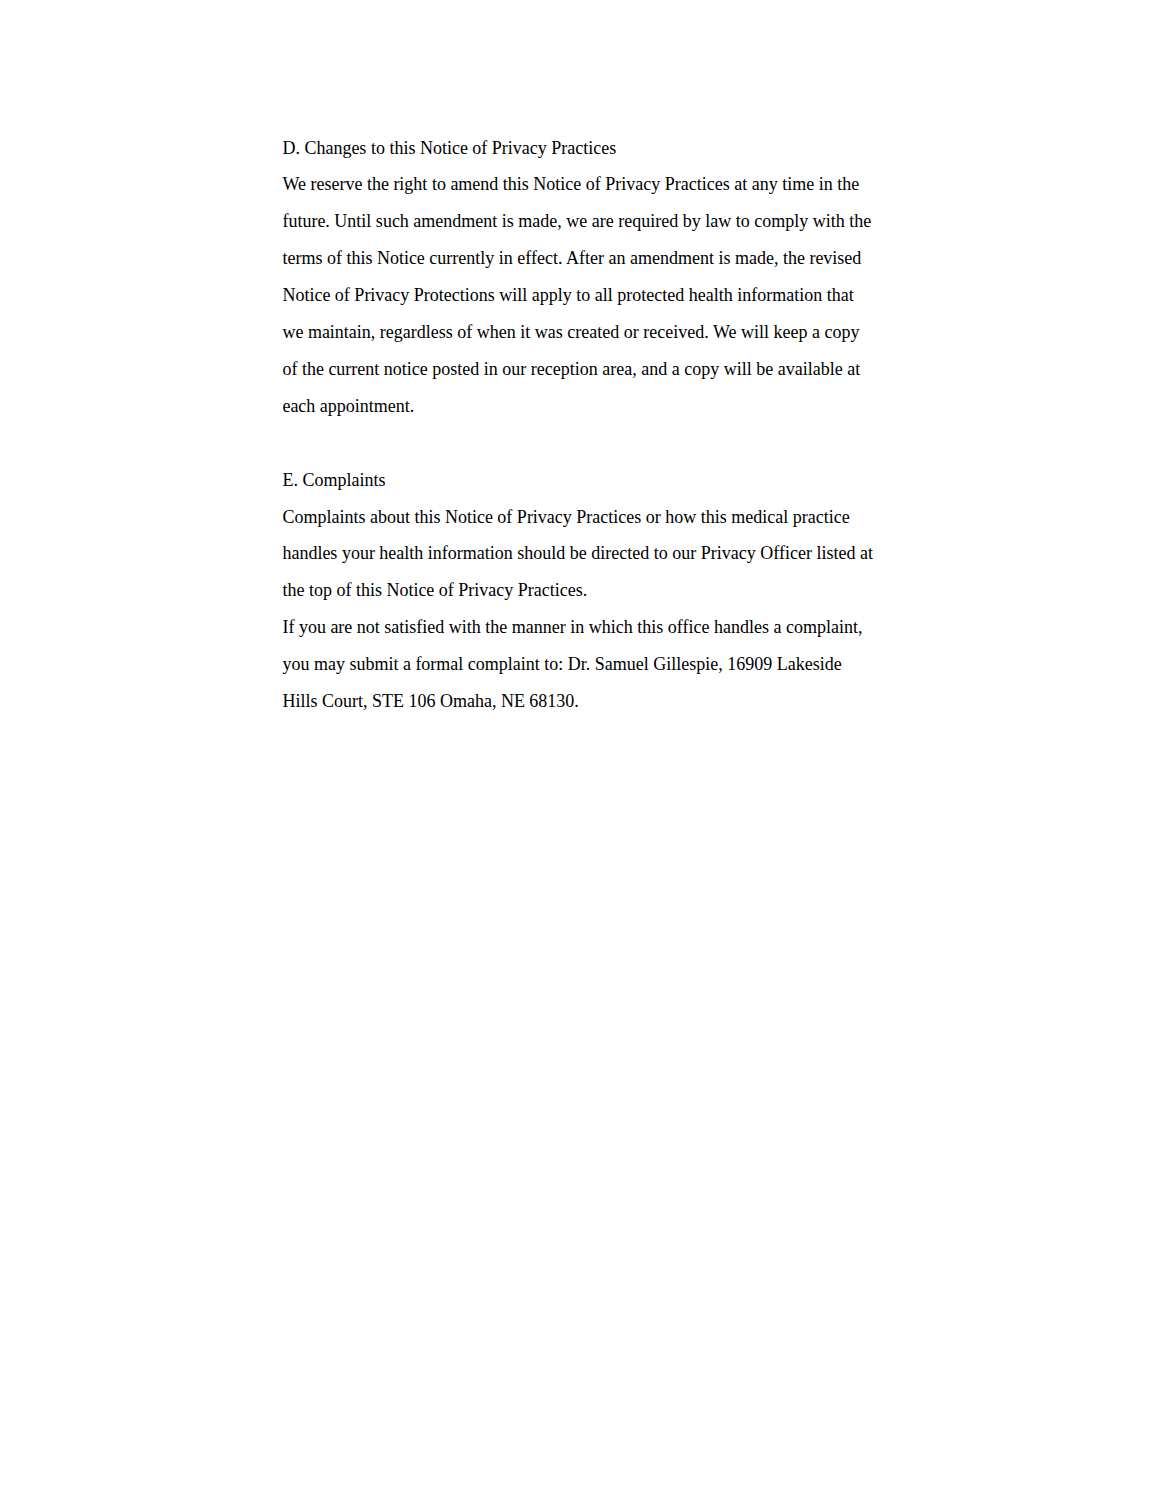D. Changes to this Notice of Privacy Practices
We reserve the right to amend this Notice of Privacy Practices at any time in the future. Until such amendment is made, we are required by law to comply with the terms of this Notice currently in effect. After an amendment is made, the revised Notice of Privacy Protections will apply to all protected health information that we maintain, regardless of when it was created or received. We will keep a copy of the current notice posted in our reception area, and a copy will be available at each appointment.
E. Complaints
Complaints about this Notice of Privacy Practices or how this medical practice handles your health information should be directed to our Privacy Officer listed at the top of this Notice of Privacy Practices.
If you are not satisfied with the manner in which this office handles a complaint, you may submit a formal complaint to: Dr. Samuel Gillespie, 16909 Lakeside Hills Court, STE 106 Omaha, NE 68130.